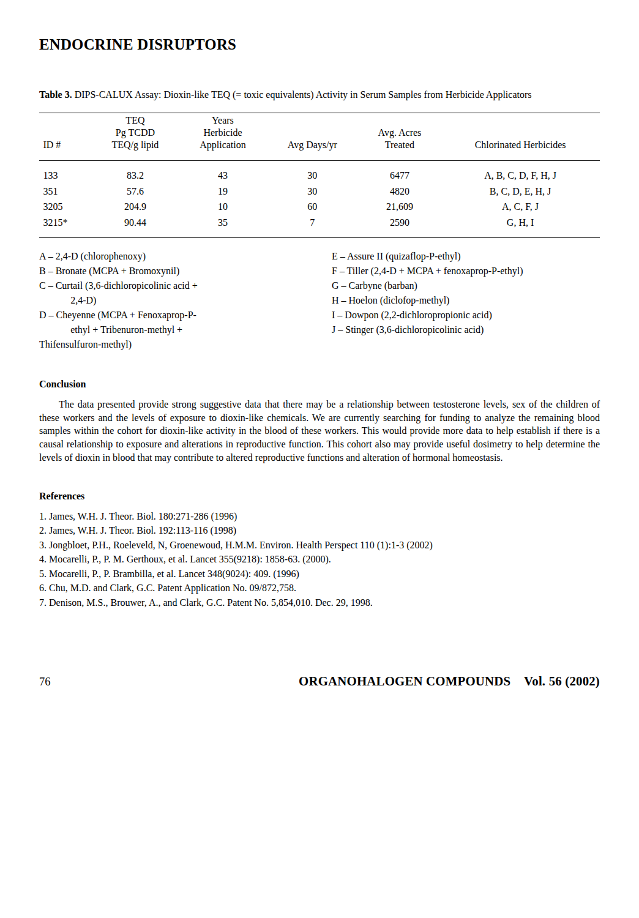ENDOCRINE DISRUPTORS
Table 3. DIPS-CALUX Assay: Dioxin-like TEQ (= toxic equivalents) Activity in Serum Samples from Herbicide Applicators
| ID # | TEQ Pg TCDD TEQ/g lipid | Years Herbicide Application | Avg Days/yr | Avg. Acres Treated | Chlorinated Herbicides |
| --- | --- | --- | --- | --- | --- |
| 133 | 83.2 | 43 | 30 | 6477 | A, B, C, D, F, H, J |
| 351 | 57.6 | 19 | 30 | 4820 | B, C, D, E, H, J |
| 3205 | 204.9 | 10 | 60 | 21,609 | A, C, F, J |
| 3215* | 90.44 | 35 | 7 | 2590 | G, H, I |
A – 2,4-D (chlorophenoxy)
B – Bronate (MCPA + Bromoxynil)
C – Curtail (3,6-dichloropicolinic acid +
2,4-D)
D – Cheyenne (MCPA + Fenoxaprop-P-
ethyl + Tribenuron-methyl +
Thifensulfuron-methyl)
E – Assure II (quizaflop-P-ethyl)
F – Tiller (2,4-D + MCPA + fenoxaprop-P-ethyl)
G – Carbyne (barban)
H – Hoelon (diclofop-methyl)
I – Dowpon (2,2-dichloropropionic acid)
J – Stinger (3,6-dichloropicolinic acid)
Conclusion
The data presented provide strong suggestive data that there may be a relationship between testosterone levels, sex of the children of these workers and the levels of exposure to dioxin-like chemicals. We are currently searching for funding to analyze the remaining blood samples within the cohort for dioxin-like activity in the blood of these workers. This would provide more data to help establish if there is a causal relationship to exposure and alterations in reproductive function. This cohort also may provide useful dosimetry to help determine the levels of dioxin in blood that may contribute to altered reproductive functions and alteration of hormonal homeostasis.
References
1. James, W.H. J. Theor. Biol. 180:271-286 (1996)
2. James, W.H. J. Theor. Biol. 192:113-116 (1998)
3. Jongbloet, P.H., Roeleveld, N, Groenewoud, H.M.M. Environ. Health Perspect 110 (1):1-3 (2002)
4. Mocarelli, P., P. M. Gerthoux, et al. Lancet 355(9218): 1858-63. (2000).
5. Mocarelli, P., P. Brambilla, et al. Lancet 348(9024): 409. (1996)
6. Chu, M.D. and Clark, G.C. Patent Application No. 09/872,758.
7. Denison, M.S., Brouwer, A., and Clark, G.C. Patent No. 5,854,010. Dec. 29, 1998.
76 ORGANOHALOGEN COMPOUNDS Vol. 56 (2002)